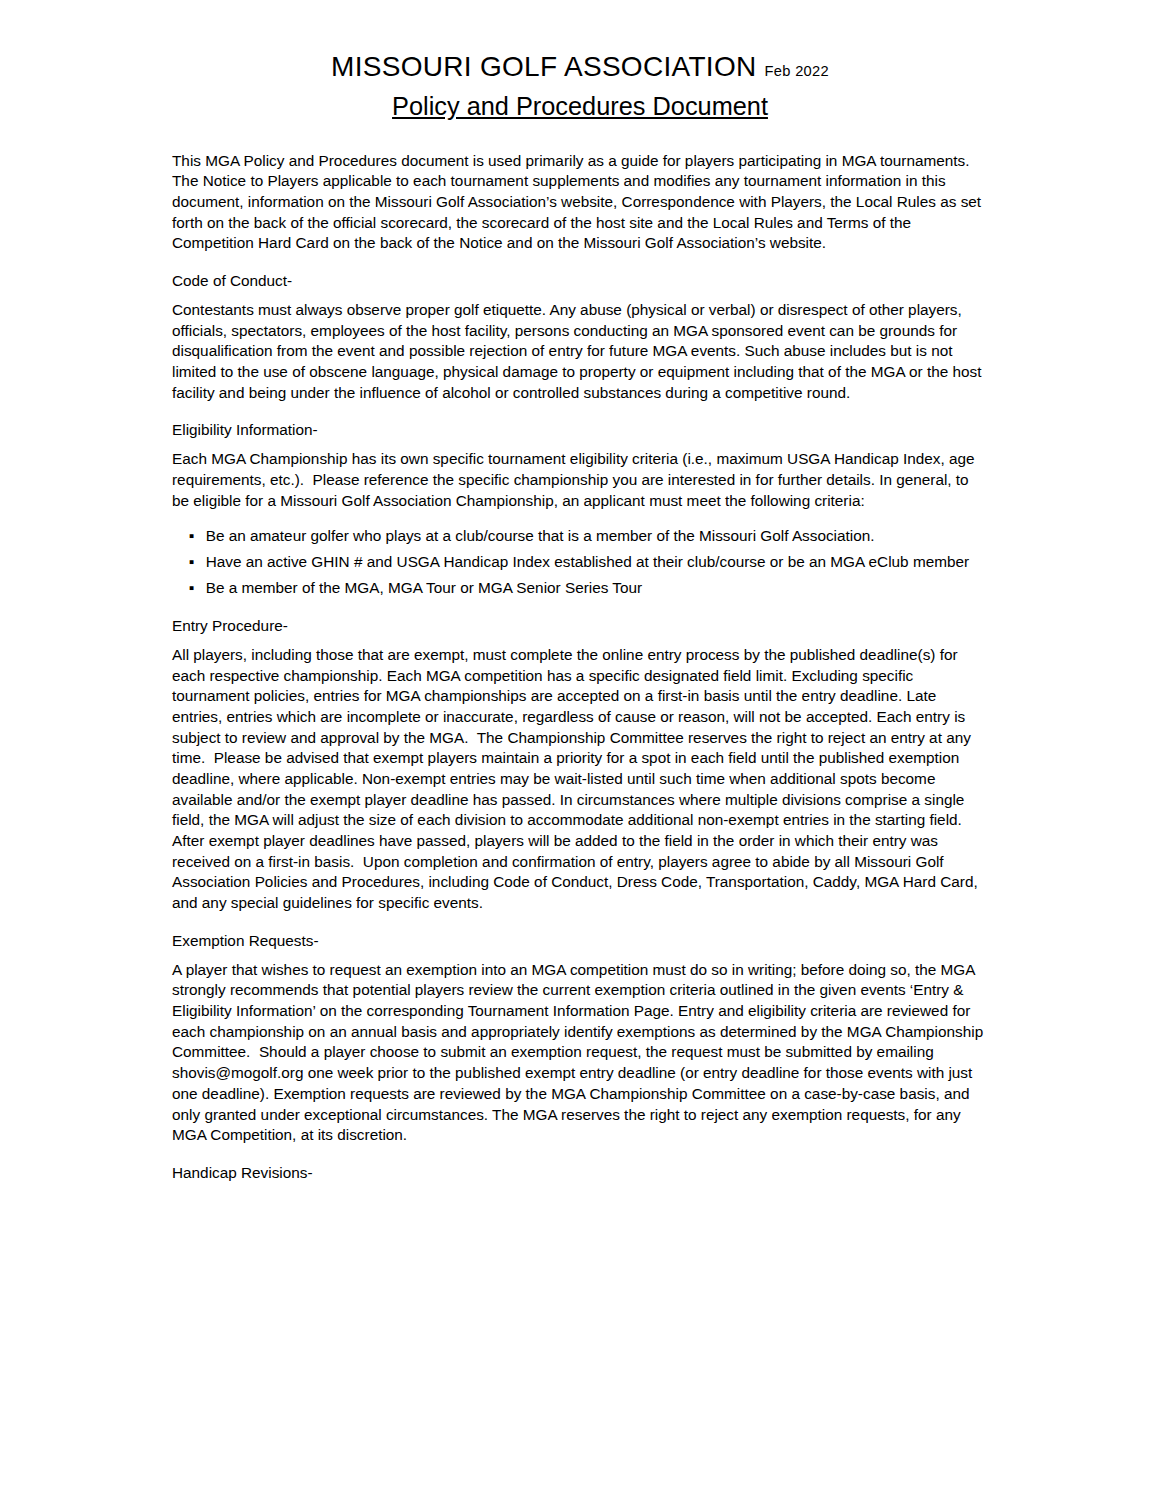MISSOURI GOLF ASSOCIATION Feb 2022
Policy and Procedures Document
This MGA Policy and Procedures document is used primarily as a guide for players participating in MGA tournaments. The Notice to Players applicable to each tournament supplements and modifies any tournament information in this document, information on the Missouri Golf Association’s website, Correspondence with Players, the Local Rules as set forth on the back of the official scorecard, the scorecard of the host site and the Local Rules and Terms of the Competition Hard Card on the back of the Notice and on the Missouri Golf Association’s website.
Code of Conduct-
Contestants must always observe proper golf etiquette. Any abuse (physical or verbal) or disrespect of other players, officials, spectators, employees of the host facility, persons conducting an MGA sponsored event can be grounds for disqualification from the event and possible rejection of entry for future MGA events. Such abuse includes but is not limited to the use of obscene language, physical damage to property or equipment including that of the MGA or the host facility and being under the influence of alcohol or controlled substances during a competitive round.
Eligibility Information-
Each MGA Championship has its own specific tournament eligibility criteria (i.e., maximum USGA Handicap Index, age requirements, etc.). Please reference the specific championship you are interested in for further details. In general, to be eligible for a Missouri Golf Association Championship, an applicant must meet the following criteria:
Be an amateur golfer who plays at a club/course that is a member of the Missouri Golf Association.
Have an active GHIN # and USGA Handicap Index established at their club/course or be an MGA eClub member
Be a member of the MGA, MGA Tour or MGA Senior Series Tour
Entry Procedure-
All players, including those that are exempt, must complete the online entry process by the published deadline(s) for each respective championship. Each MGA competition has a specific designated field limit. Excluding specific tournament policies, entries for MGA championships are accepted on a first-in basis until the entry deadline. Late entries, entries which are incomplete or inaccurate, regardless of cause or reason, will not be accepted. Each entry is subject to review and approval by the MGA. The Championship Committee reserves the right to reject an entry at any time. Please be advised that exempt players maintain a priority for a spot in each field until the published exemption deadline, where applicable. Non-exempt entries may be wait-listed until such time when additional spots become available and/or the exempt player deadline has passed. In circumstances where multiple divisions comprise a single field, the MGA will adjust the size of each division to accommodate additional non-exempt entries in the starting field. After exempt player deadlines have passed, players will be added to the field in the order in which their entry was received on a first-in basis. Upon completion and confirmation of entry, players agree to abide by all Missouri Golf Association Policies and Procedures, including Code of Conduct, Dress Code, Transportation, Caddy, MGA Hard Card, and any special guidelines for specific events.
Exemption Requests-
A player that wishes to request an exemption into an MGA competition must do so in writing; before doing so, the MGA strongly recommends that potential players review the current exemption criteria outlined in the given events ‘Entry & Eligibility Information’ on the corresponding Tournament Information Page. Entry and eligibility criteria are reviewed for each championship on an annual basis and appropriately identify exemptions as determined by the MGA Championship Committee. Should a player choose to submit an exemption request, the request must be submitted by emailing shovis@mogolf.org one week prior to the published exempt entry deadline (or entry deadline for those events with just one deadline). Exemption requests are reviewed by the MGA Championship Committee on a case-by-case basis, and only granted under exceptional circumstances. The MGA reserves the right to reject any exemption requests, for any MGA Competition, at its discretion.
Handicap Revisions-